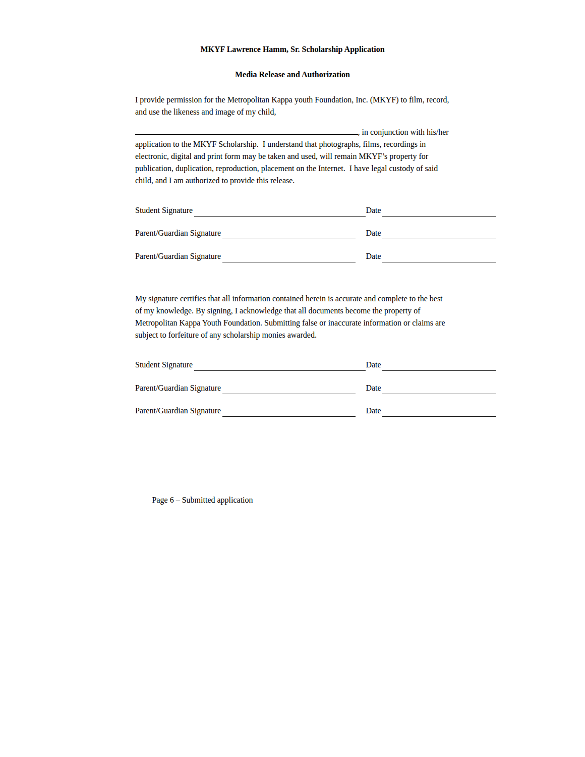MKYF Lawrence Hamm, Sr. Scholarship Application
Media Release and Authorization
I provide permission for the Metropolitan Kappa youth Foundation, Inc. (MKYF) to film, record, and use the likeness and image of my child,
, in conjunction with his/her application to the MKYF Scholarship. I understand that photographs, films, recordings in electronic, digital and print form may be taken and used, will remain MKYF’s property for publication, duplication, reproduction, placement on the Internet. I have legal custody of said child, and I am authorized to provide this release.
| Student Signature | Date |
| Parent/Guardian Signature | Date |
| Parent/Guardian Signature | Date |
My signature certifies that all information contained herein is accurate and complete to the best of my knowledge. By signing, I acknowledge that all documents become the property of Metropolitan Kappa Youth Foundation. Submitting false or inaccurate information or claims are subject to forfeiture of any scholarship monies awarded.
| Student Signature | Date |
| Parent/Guardian Signature | Date |
| Parent/Guardian Signature | Date |
Page 6 – Submitted application